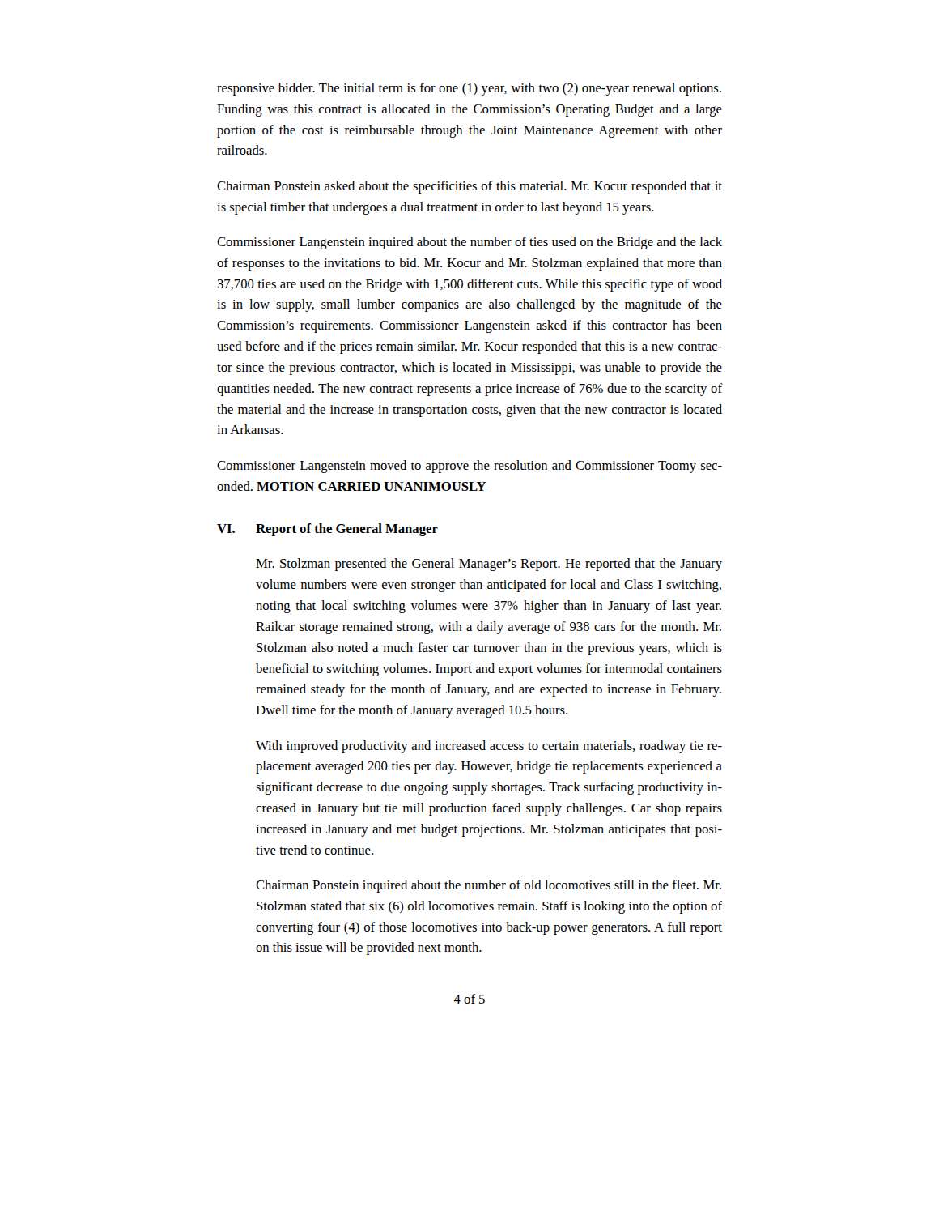responsive bidder. The initial term is for one (1) year, with two (2) one-year renewal options. Funding was this contract is allocated in the Commission’s Operating Budget and a large portion of the cost is reimbursable through the Joint Maintenance Agreement with other railroads.
Chairman Ponstein asked about the specificities of this material. Mr. Kocur responded that it is special timber that undergoes a dual treatment in order to last beyond 15 years.
Commissioner Langenstein inquired about the number of ties used on the Bridge and the lack of responses to the invitations to bid. Mr. Kocur and Mr. Stolzman explained that more than 37,700 ties are used on the Bridge with 1,500 different cuts. While this specific type of wood is in low supply, small lumber companies are also challenged by the magnitude of the Commission’s requirements. Commissioner Langenstein asked if this contractor has been used before and if the prices remain similar. Mr. Kocur responded that this is a new contractor since the previous contractor, which is located in Mississippi, was unable to provide the quantities needed. The new contract represents a price increase of 76% due to the scarcity of the material and the increase in transportation costs, given that the new contractor is located in Arkansas.
Commissioner Langenstein moved to approve the resolution and Commissioner Toomy seconded. MOTION CARRIED UNANIMOUSLY
VI. Report of the General Manager
Mr. Stolzman presented the General Manager’s Report. He reported that the January volume numbers were even stronger than anticipated for local and Class I switching, noting that local switching volumes were 37% higher than in January of last year. Railcar storage remained strong, with a daily average of 938 cars for the month. Mr. Stolzman also noted a much faster car turnover than in the previous years, which is beneficial to switching volumes. Import and export volumes for intermodal containers remained steady for the month of January, and are expected to increase in February. Dwell time for the month of January averaged 10.5 hours.
With improved productivity and increased access to certain materials, roadway tie replacement averaged 200 ties per day. However, bridge tie replacements experienced a significant decrease to due ongoing supply shortages. Track surfacing productivity increased in January but tie mill production faced supply challenges. Car shop repairs increased in January and met budget projections. Mr. Stolzman anticipates that positive trend to continue.
Chairman Ponstein inquired about the number of old locomotives still in the fleet. Mr. Stolzman stated that six (6) old locomotives remain. Staff is looking into the option of converting four (4) of those locomotives into back-up power generators. A full report on this issue will be provided next month.
4 of 5